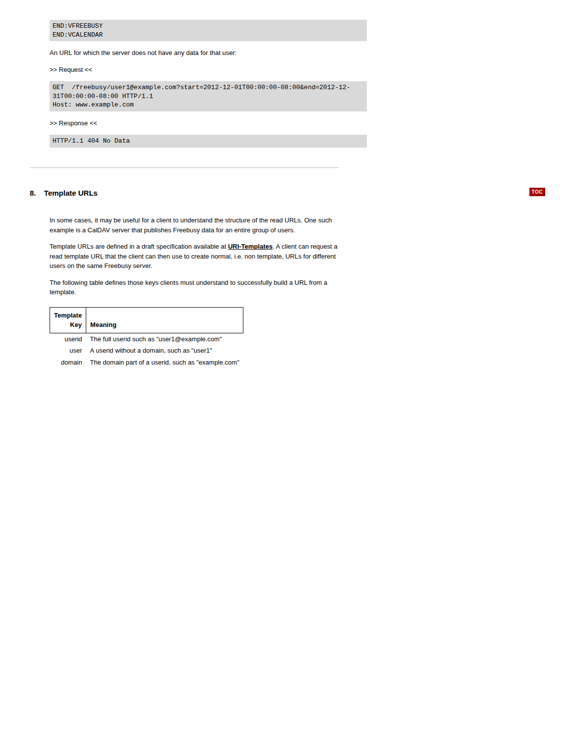END:VFREEBUSY
END:VCALENDAR
An URL for which the server does not have any data for that user:
>> Request <<
GET  /freebusy/user1@example.com?start=2012-12-01T00:00:00-08:00&end=2012-12-31T00:00:00-08:00 HTTP/1.1
Host: www.example.com
>> Response <<
HTTP/1.1 404 No Data
8. Template URLs TOC
In some cases, it may be useful for a client to understand the structure of the read URLs. One such example is a CalDAV server that publishes Freebusy data for an entire group of users.
Template URLs are defined in a draft specification available at URI-Templates. A client can request a read template URL that the client can then use to create normal, i.e. non template, URLs for different users on the same Freebusy server.
The following table defines those keys clients must understand to successfully build a URL from a template.
| Template Key | Meaning |
| --- | --- |
| userid | The full userid such as "user1@example.com" |
| user | A userid without a domain, such as "user1" |
| domain | The domain part of a userid, such as "example.com" |